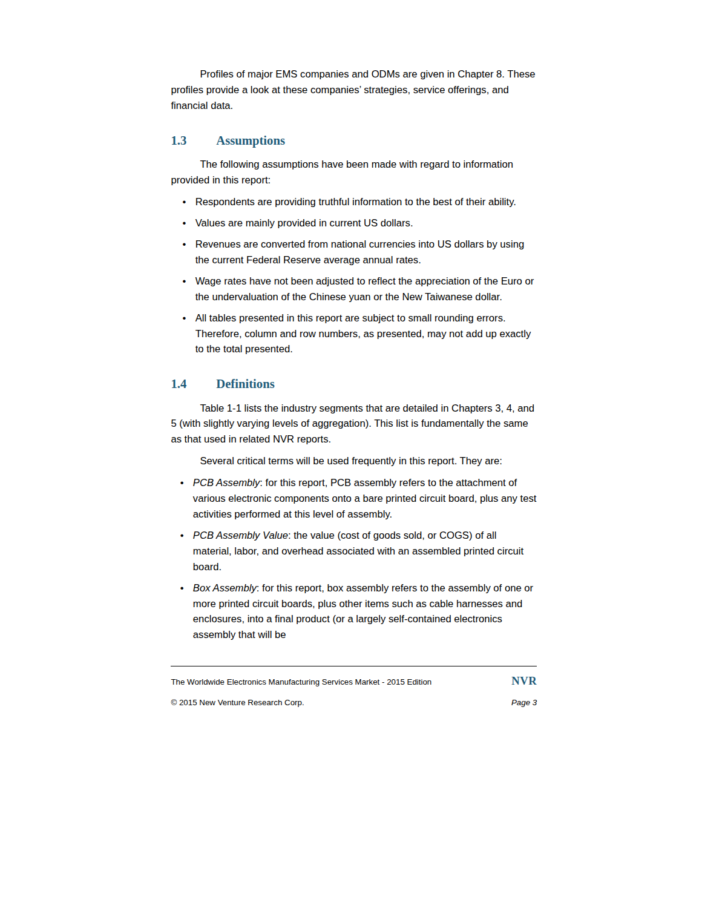Profiles of major EMS companies and ODMs are given in Chapter 8. These profiles provide a look at these companies’ strategies, service offerings, and financial data.
1.3 Assumptions
The following assumptions have been made with regard to information provided in this report:
Respondents are providing truthful information to the best of their ability.
Values are mainly provided in current US dollars.
Revenues are converted from national currencies into US dollars by using the current Federal Reserve average annual rates.
Wage rates have not been adjusted to reflect the appreciation of the Euro or the undervaluation of the Chinese yuan or the New Taiwanese dollar.
All tables presented in this report are subject to small rounding errors. Therefore, column and row numbers, as presented, may not add up exactly to the total presented.
1.4 Definitions
Table 1-1 lists the industry segments that are detailed in Chapters 3, 4, and 5 (with slightly varying levels of aggregation). This list is fundamentally the same as that used in related NVR reports.
Several critical terms will be used frequently in this report. They are:
PCB Assembly: for this report, PCB assembly refers to the attachment of various electronic components onto a bare printed circuit board, plus any test activities performed at this level of assembly.
PCB Assembly Value: the value (cost of goods sold, or COGS) of all material, labor, and overhead associated with an assembled printed circuit board.
Box Assembly: for this report, box assembly refers to the assembly of one or more printed circuit boards, plus other items such as cable harnesses and enclosures, into a final product (or a largely self-contained electronics assembly that will be
The Worldwide Electronics Manufacturing Services Market - 2015 Edition
NVR
© 2015 New Venture Research Corp.
Page 3